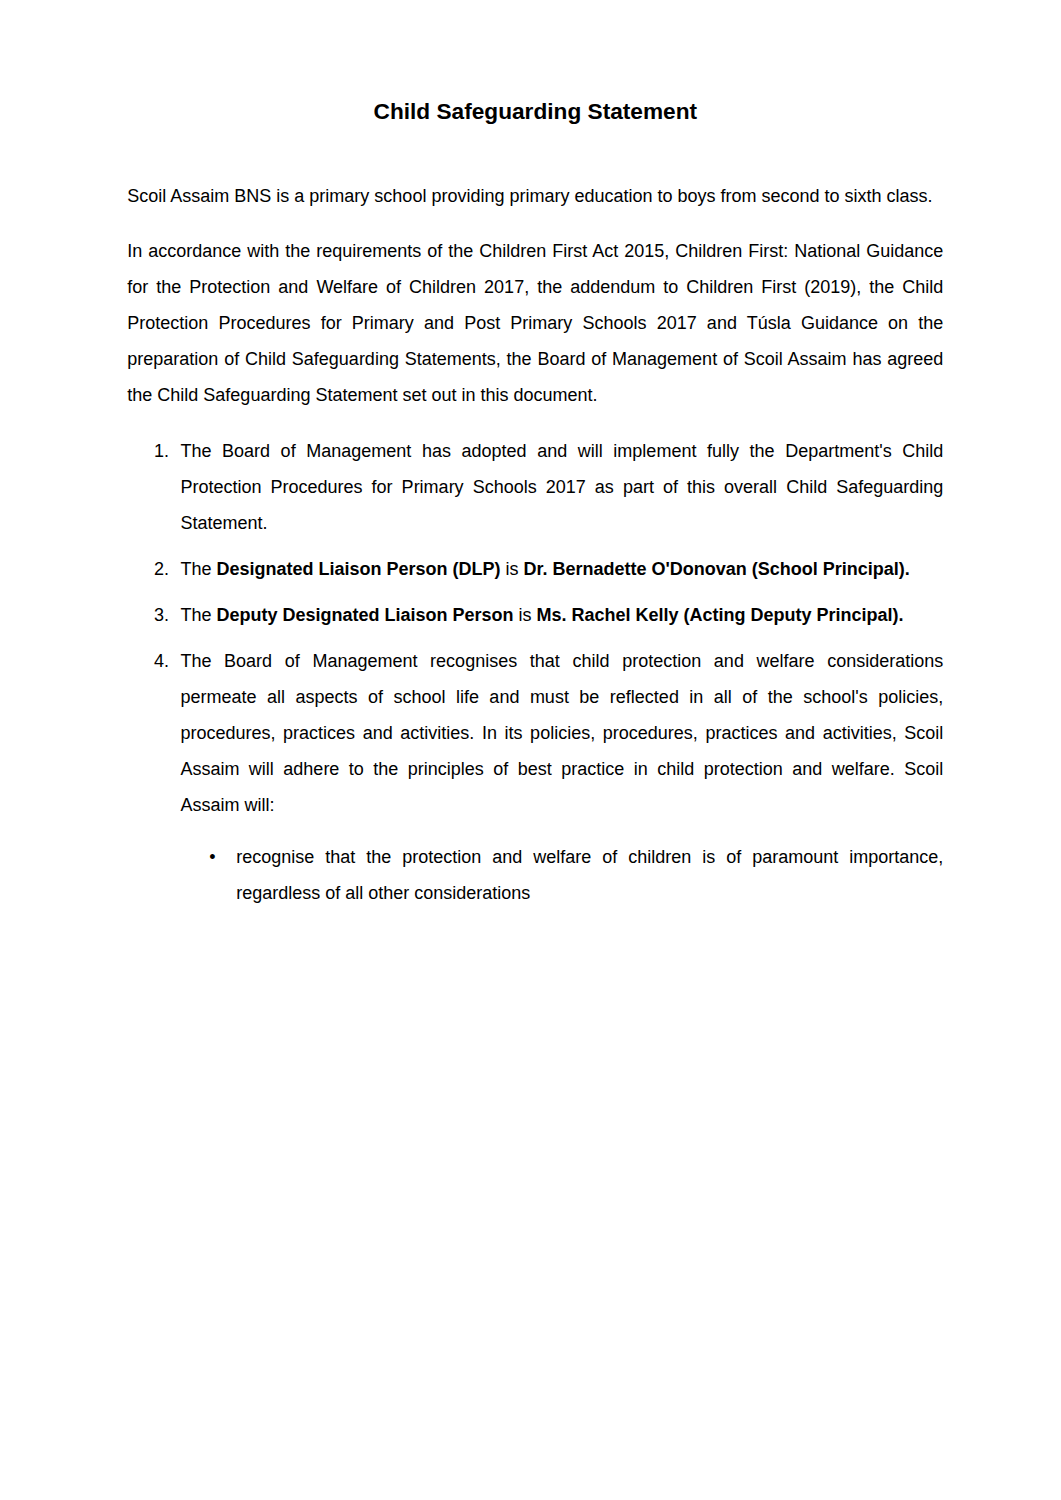Child Safeguarding Statement
Scoil Assaim BNS is a primary school providing primary education to boys from second to sixth class.
In accordance with the requirements of the Children First Act 2015, Children First: National Guidance for the Protection and Welfare of Children 2017, the addendum to Children First (2019), the Child Protection Procedures for Primary and Post Primary Schools 2017 and Túsla Guidance on the preparation of Child Safeguarding Statements, the Board of Management of Scoil Assaim has agreed the Child Safeguarding Statement set out in this document.
The Board of Management has adopted and will implement fully the Department's Child Protection Procedures for Primary Schools 2017 as part of this overall Child Safeguarding Statement.
The Designated Liaison Person (DLP) is Dr. Bernadette O'Donovan (School Principal).
The Deputy Designated Liaison Person is Ms. Rachel Kelly (Acting Deputy Principal).
The Board of Management recognises that child protection and welfare considerations permeate all aspects of school life and must be reflected in all of the school's policies, procedures, practices and activities. In its policies, procedures, practices and activities, Scoil Assaim will adhere to the principles of best practice in child protection and welfare. Scoil Assaim will:
recognise that the protection and welfare of children is of paramount importance, regardless of all other considerations